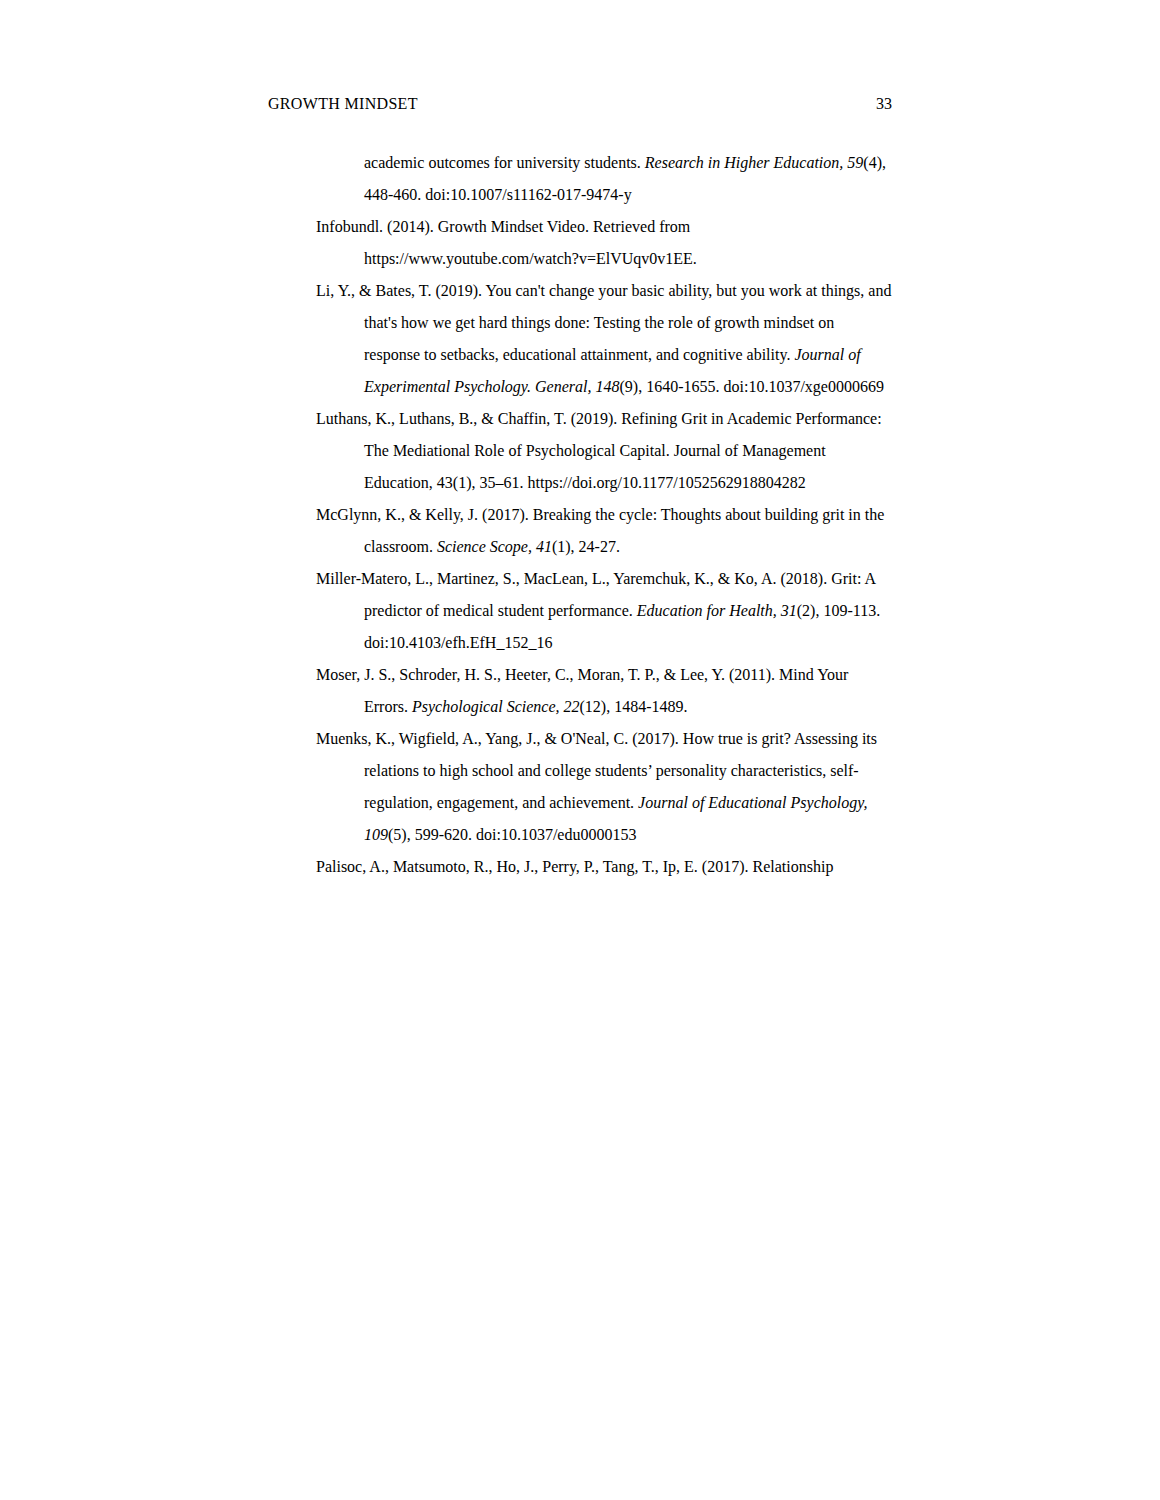Growth Mindset 33
academic outcomes for university students. Research in Higher Education, 59(4), 448-460. doi:10.1007/s11162-017-9474-y
Infobundl. (2014). Growth Mindset Video. Retrieved from https://www.youtube.com/watch?v=ElVUqv0v1EE.
Li, Y., & Bates, T. (2019). You can't change your basic ability, but you work at things, and that's how we get hard things done: Testing the role of growth mindset on response to setbacks, educational attainment, and cognitive ability. Journal of Experimental Psychology. General, 148(9), 1640-1655. doi:10.1037/xge0000669
Luthans, K., Luthans, B., & Chaffin, T. (2019). Refining Grit in Academic Performance: The Mediational Role of Psychological Capital. Journal of Management Education, 43(1), 35–61. https://doi.org/10.1177/1052562918804282
McGlynn, K., & Kelly, J. (2017). Breaking the cycle: Thoughts about building grit in the classroom. Science Scope, 41(1), 24-27.
Miller-Matero, L., Martinez, S., MacLean, L., Yaremchuk, K., & Ko, A. (2018). Grit: A predictor of medical student performance. Education for Health, 31(2), 109-113. doi:10.4103/efh.EfH_152_16
Moser, J. S., Schroder, H. S., Heeter, C., Moran, T. P., & Lee, Y. (2011). Mind Your Errors. Psychological Science, 22(12), 1484-1489.
Muenks, K., Wigfield, A., Yang, J., & O'Neal, C. (2017). How true is grit? Assessing its relations to high school and college students’ personality characteristics, self-regulation, engagement, and achievement. Journal of Educational Psychology, 109(5), 599-620. doi:10.1037/edu0000153
Palisoc, A., Matsumoto, R., Ho, J., Perry, P., Tang, T., Ip, E. (2017). Relationship